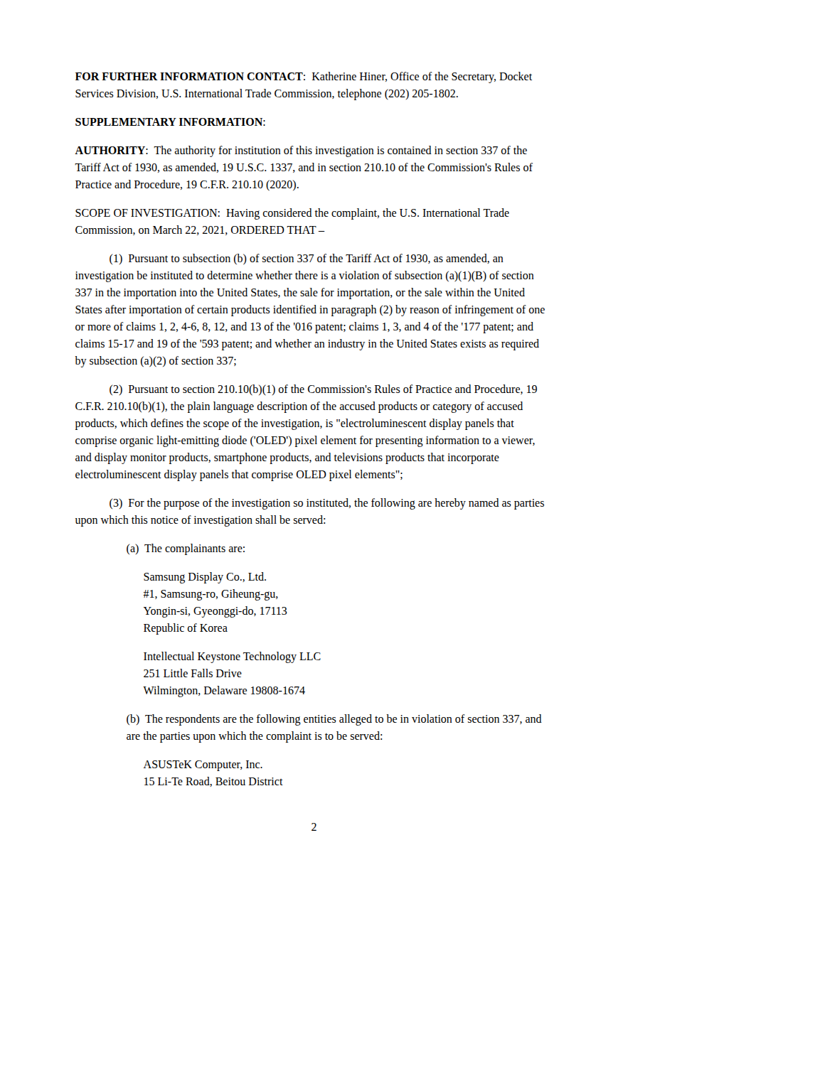FOR FURTHER INFORMATION CONTACT: Katherine Hiner, Office of the Secretary, Docket Services Division, U.S. International Trade Commission, telephone (202) 205-1802.
SUPPLEMENTARY INFORMATION:
AUTHORITY: The authority for institution of this investigation is contained in section 337 of the Tariff Act of 1930, as amended, 19 U.S.C. 1337, and in section 210.10 of the Commission's Rules of Practice and Procedure, 19 C.F.R. 210.10 (2020).
SCOPE OF INVESTIGATION: Having considered the complaint, the U.S. International Trade Commission, on March 22, 2021, ORDERED THAT –
(1) Pursuant to subsection (b) of section 337 of the Tariff Act of 1930, as amended, an investigation be instituted to determine whether there is a violation of subsection (a)(1)(B) of section 337 in the importation into the United States, the sale for importation, or the sale within the United States after importation of certain products identified in paragraph (2) by reason of infringement of one or more of claims 1, 2, 4-6, 8, 12, and 13 of the '016 patent; claims 1, 3, and 4 of the '177 patent; and claims 15-17 and 19 of the '593 patent; and whether an industry in the United States exists as required by subsection (a)(2) of section 337;
(2) Pursuant to section 210.10(b)(1) of the Commission's Rules of Practice and Procedure, 19 C.F.R. 210.10(b)(1), the plain language description of the accused products or category of accused products, which defines the scope of the investigation, is "electroluminescent display panels that comprise organic light-emitting diode ('OLED') pixel element for presenting information to a viewer, and display monitor products, smartphone products, and televisions products that incorporate electroluminescent display panels that comprise OLED pixel elements";
(3) For the purpose of the investigation so instituted, the following are hereby named as parties upon which this notice of investigation shall be served:
(a) The complainants are:
Samsung Display Co., Ltd.
#1, Samsung-ro, Giheung-gu,
Yongin-si, Gyeonggi-do, 17113
Republic of Korea
Intellectual Keystone Technology LLC
251 Little Falls Drive
Wilmington, Delaware 19808-1674
(b) The respondents are the following entities alleged to be in violation of section 337, and are the parties upon which the complaint is to be served:
ASUSTeK Computer, Inc.
15 Li-Te Road, Beitou District
2